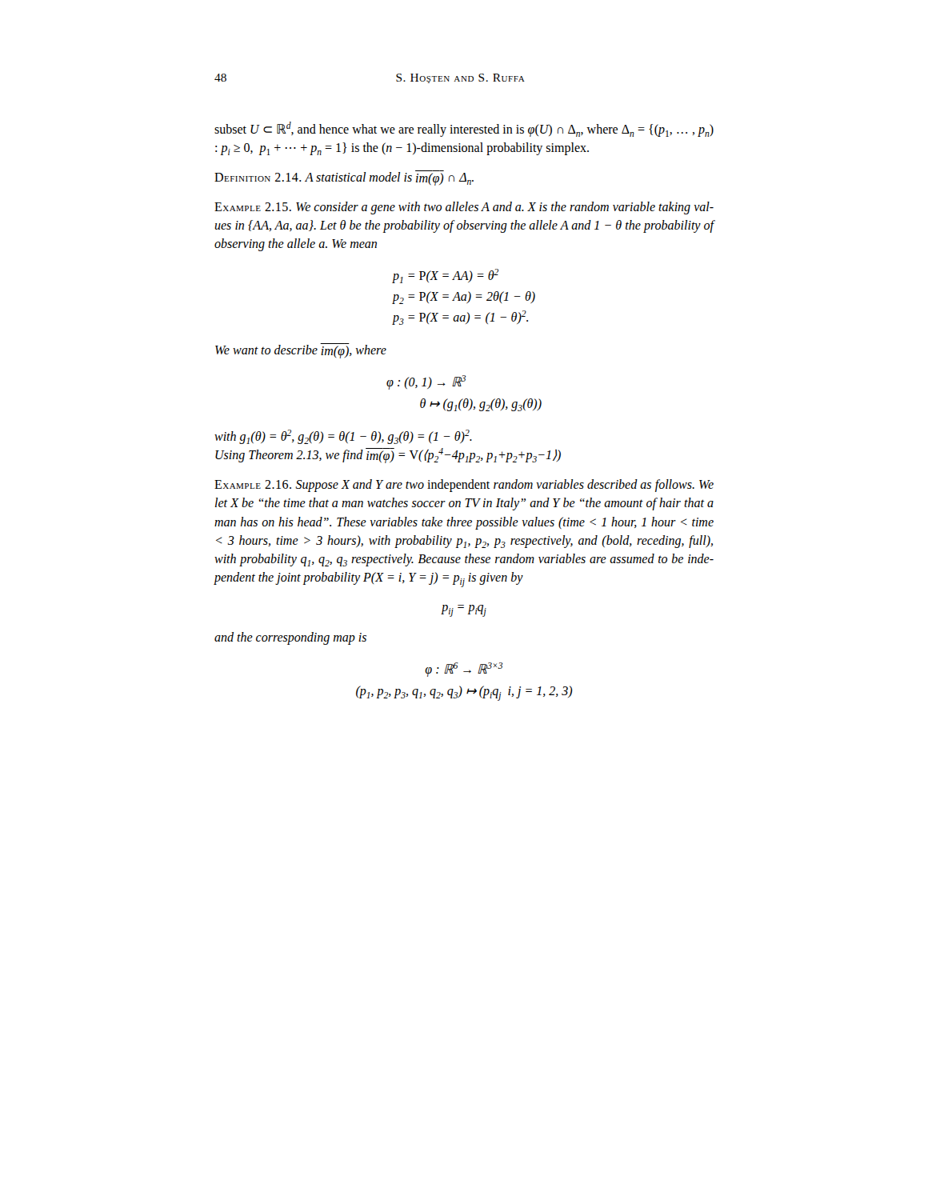48 S. Hoşten and S. Ruffa
subset U ⊂ ℝd, and hence what we are really interested in is φ(U) ∩ Δn, where Δn = {(p1, … , pn) : pi ≥ 0, p1 + ⋯ + pn = 1} is the (n − 1)-dimensional probability simplex.
Definition 2.14. A statistical model is im(φ) ∩ Δn.
Example 2.15. We consider a gene with two alleles A and a. X is the random variable taking values in {AA, Aa, aa}. Let θ be the probability of observing the allele A and 1 − θ the probability of observing the allele a. We mean
p1 = P(X = AA) = θ2
p2 = P(X = Aa) = 2θ(1 − θ)
p3 = P(X = aa) = (1 − θ)2.
We want to describe im(φ), where
φ : (0, 1) → ℝ3
θ ↦ (g1(θ), g2(θ), g3(θ))
with g1(θ) = θ2, g2(θ) = θ(1 − θ), g3(θ) = (1 − θ)2.
Using Theorem 2.13, we find im(φ) = V(⟨p24−4p1p2, p1+p2+p3−1⟩)
Example 2.16. Suppose X and Y are two independent random variables described as follows. We let X be “the time that a man watches soccer on TV in Italy” and Y be “the amount of hair that a man has on his head”. These variables take three possible values (time < 1 hour, 1 hour < time < 3 hours, time > 3 hours), with probability p1, p2, p3 respectively, and (bold, receding, full), with probability q1, q2, q3 respectively. Because these random variables are assumed to be independent the joint probability P(X = i, Y = j) = pij is given by
pij = piqj
and the corresponding map is
φ : ℝ6 → ℝ3×3
(p1, p2, p3, q1, q2, q3) ↦ (piqj i, j = 1, 2, 3)